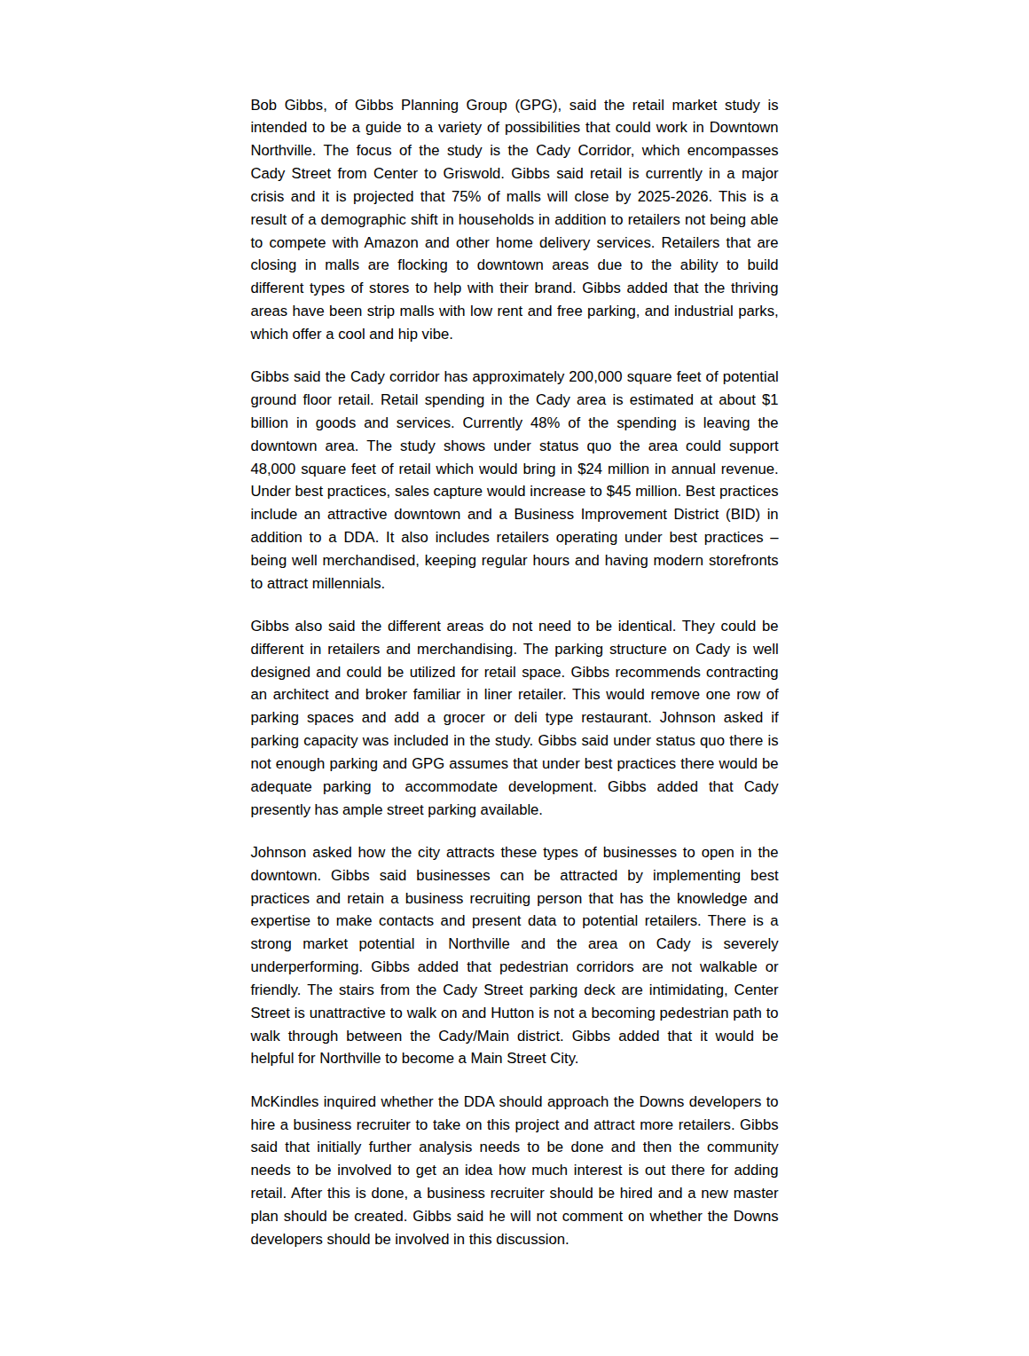Bob Gibbs, of Gibbs Planning Group (GPG), said the retail market study is intended to be a guide to a variety of possibilities that could work in Downtown Northville. The focus of the study is the Cady Corridor, which encompasses Cady Street from Center to Griswold. Gibbs said retail is currently in a major crisis and it is projected that 75% of malls will close by 2025-2026. This is a result of a demographic shift in households in addition to retailers not being able to compete with Amazon and other home delivery services. Retailers that are closing in malls are flocking to downtown areas due to the ability to build different types of stores to help with their brand. Gibbs added that the thriving areas have been strip malls with low rent and free parking, and industrial parks, which offer a cool and hip vibe.
Gibbs said the Cady corridor has approximately 200,000 square feet of potential ground floor retail. Retail spending in the Cady area is estimated at about $1 billion in goods and services. Currently 48% of the spending is leaving the downtown area. The study shows under status quo the area could support 48,000 square feet of retail which would bring in $24 million in annual revenue. Under best practices, sales capture would increase to $45 million. Best practices include an attractive downtown and a Business Improvement District (BID) in addition to a DDA. It also includes retailers operating under best practices – being well merchandised, keeping regular hours and having modern storefronts to attract millennials.
Gibbs also said the different areas do not need to be identical. They could be different in retailers and merchandising. The parking structure on Cady is well designed and could be utilized for retail space. Gibbs recommends contracting an architect and broker familiar in liner retailer. This would remove one row of parking spaces and add a grocer or deli type restaurant. Johnson asked if parking capacity was included in the study. Gibbs said under status quo there is not enough parking and GPG assumes that under best practices there would be adequate parking to accommodate development. Gibbs added that Cady presently has ample street parking available.
Johnson asked how the city attracts these types of businesses to open in the downtown. Gibbs said businesses can be attracted by implementing best practices and retain a business recruiting person that has the knowledge and expertise to make contacts and present data to potential retailers. There is a strong market potential in Northville and the area on Cady is severely underperforming. Gibbs added that pedestrian corridors are not walkable or friendly. The stairs from the Cady Street parking deck are intimidating, Center Street is unattractive to walk on and Hutton is not a becoming pedestrian path to walk through between the Cady/Main district. Gibbs added that it would be helpful for Northville to become a Main Street City.
McKindles inquired whether the DDA should approach the Downs developers to hire a business recruiter to take on this project and attract more retailers. Gibbs said that initially further analysis needs to be done and then the community needs to be involved to get an idea how much interest is out there for adding retail. After this is done, a business recruiter should be hired and a new master plan should be created. Gibbs said he will not comment on whether the Downs developers should be involved in this discussion.